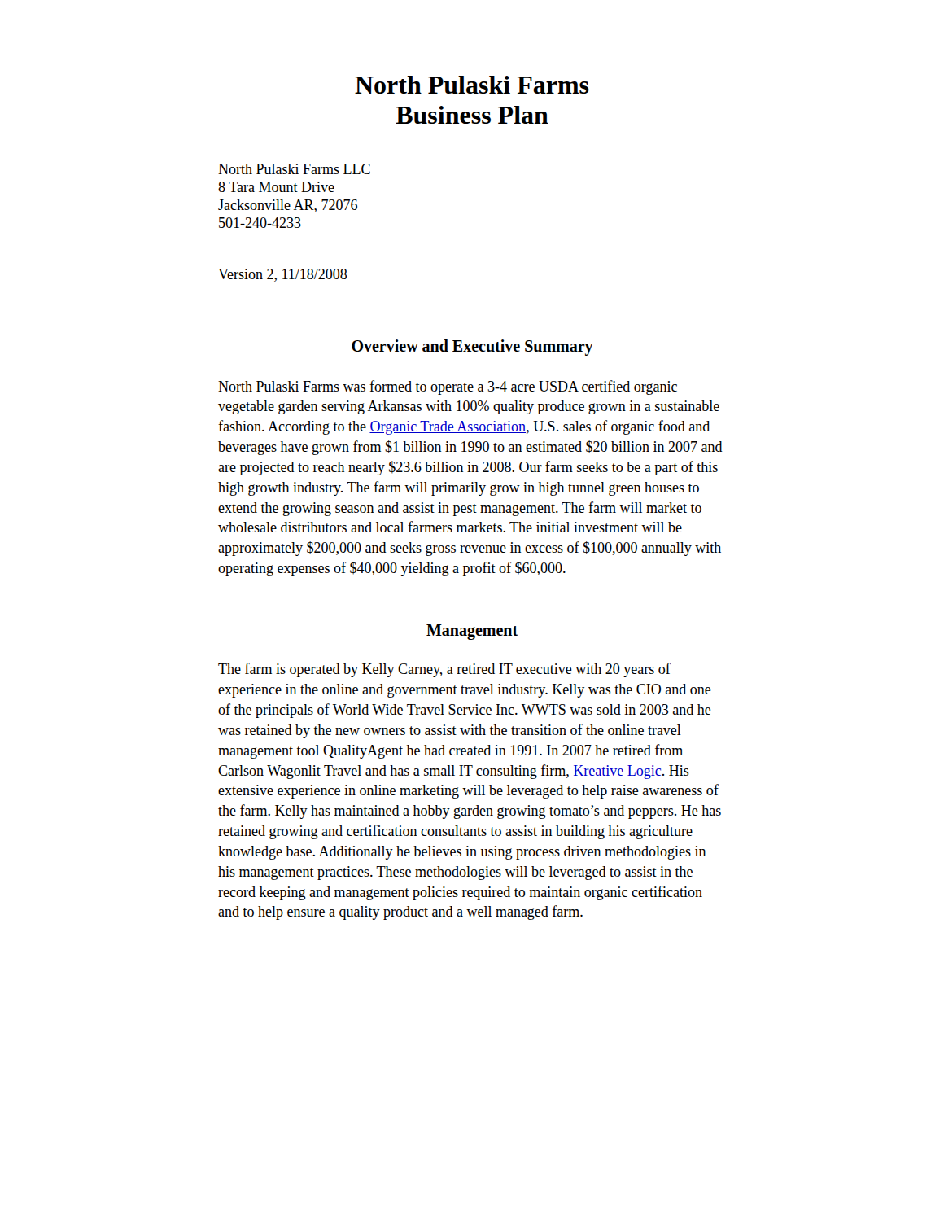North Pulaski FarmsBusiness Plan
North Pulaski Farms LLC
8 Tara Mount Drive
Jacksonville AR, 72076
501-240-4233
Version 2, 11/18/2008
Overview and Executive Summary
North Pulaski Farms was formed to operate a 3-4 acre USDA certified organic vegetable garden serving Arkansas with 100% quality produce grown in a sustainable fashion. According to the Organic Trade Association, U.S. sales of organic food and beverages have grown from $1 billion in 1990 to an estimated $20 billion in 2007 and are projected to reach nearly $23.6 billion in 2008. Our farm seeks to be a part of this high growth industry. The farm will primarily grow in high tunnel green houses to extend the growing season and assist in pest management. The farm will market to wholesale distributors and local farmers markets. The initial investment will be approximately $200,000 and seeks gross revenue in excess of $100,000 annually with operating expenses of $40,000 yielding a profit of $60,000.
Management
The farm is operated by Kelly Carney, a retired IT executive with 20 years of experience in the online and government travel industry. Kelly was the CIO and one of the principals of World Wide Travel Service Inc. WWTS was sold in 2003 and he was retained by the new owners to assist with the transition of the online travel management tool QualityAgent he had created in 1991. In 2007 he retired from Carlson Wagonlit Travel and has a small IT consulting firm, Kreative Logic. His extensive experience in online marketing will be leveraged to help raise awareness of the farm. Kelly has maintained a hobby garden growing tomato’s and peppers. He has retained growing and certification consultants to assist in building his agriculture knowledge base. Additionally he believes in using process driven methodologies in his management practices. These methodologies will be leveraged to assist in the record keeping and management policies required to maintain organic certification and to help ensure a quality product and a well managed farm.